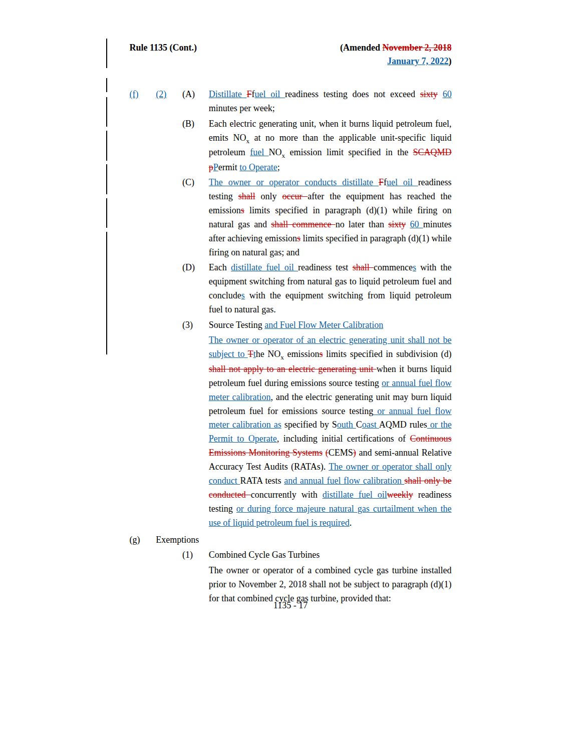Rule 1135 (Cont.)
(Amended November 2, 2018
January 7, 2022)
(f)
(2)
(A)
Distillate Ffuel oil readiness testing does not exceed sixty 60 minutes per week;
(B)
Each electric generating unit, when it burns liquid petroleum fuel, emits NOx at no more than the applicable unit-specific liquid petroleum fuel NOx emission limit specified in the SCAQMD pPermit to Operate;
(C)
The owner or operator conducts distillate Ffuel oil readiness testing shall only occur after the equipment has reached the emissions limits specified in paragraph (d)(1) while firing on natural gas and shall commence no later than sixty 60 minutes after achieving emissions limits specified in paragraph (d)(1) while firing on natural gas; and
(D)
Each distillate fuel oil readiness test shall commences with the equipment switching from natural gas to liquid petroleum fuel and concludes with the equipment switching from liquid petroleum fuel to natural gas.
(3)
Source Testing and Fuel Flow Meter Calibration
The owner or operator of an electric generating unit shall not be subject to Tthe NOx emissions limits specified in subdivision (d) shall not apply to an electric generating unit when it burns liquid petroleum fuel during emissions source testing or annual fuel flow meter calibration, and the electric generating unit may burn liquid petroleum fuel for emissions source testing or annual fuel flow meter calibration as specified by South Coast AQMD rules or the Permit to Operate, including initial certifications of Continuous Emissions Monitoring Systems (CEMS) and semi-annual Relative Accuracy Test Audits (RATAs). The owner or operator shall only conduct RATA tests and annual fuel flow calibration shall only be conducted concurrently with distillate fuel oilweekly readiness testing or during force majeure natural gas curtailment when the use of liquid petroleum fuel is required.
(g)
Exemptions
(1)
Combined Cycle Gas Turbines
The owner or operator of a combined cycle gas turbine installed prior to November 2, 2018 shall not be subject to paragraph (d)(1) for that combined cycle gas turbine, provided that:
1135 - 17